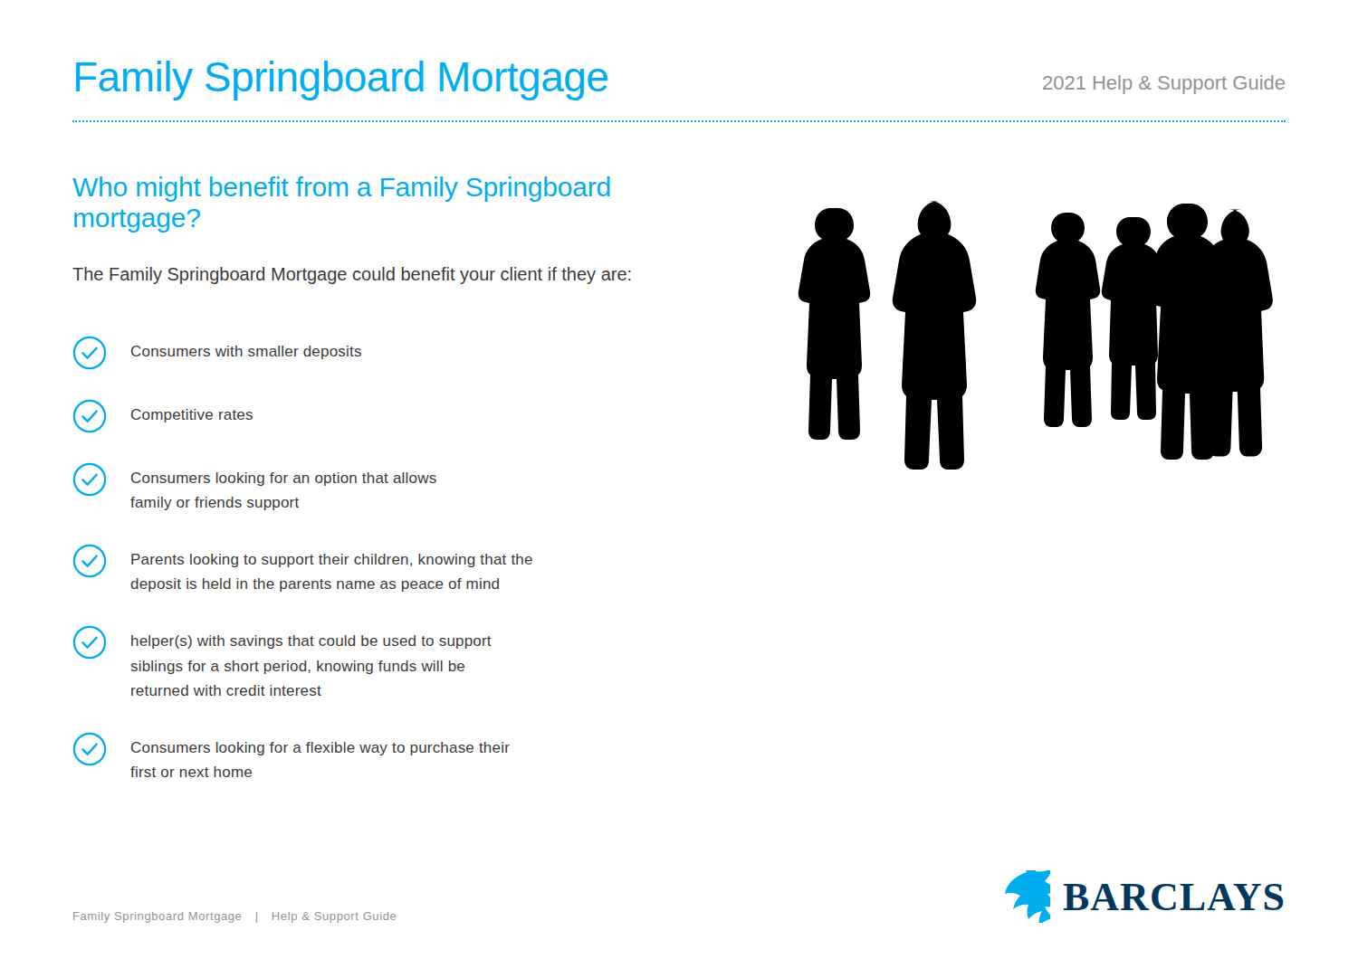Family Springboard Mortgage
2021 Help & Support Guide
Who might benefit from a Family Springboard mortgage?
The Family Springboard Mortgage could benefit your client if they are:
Consumers with smaller deposits
Competitive rates
Consumers looking for an option that allows
family or friends support
Parents looking to support their children, knowing that the
deposit is held in the parents name as peace of mind
helper(s) with savings that could be used to support
siblings for a short period, knowing funds will be
returned with credit interest
Consumers looking for a flexible way to purchase their
first or next home
Family Springboard Mortgage | Help & Support Guide
BARCLAYS